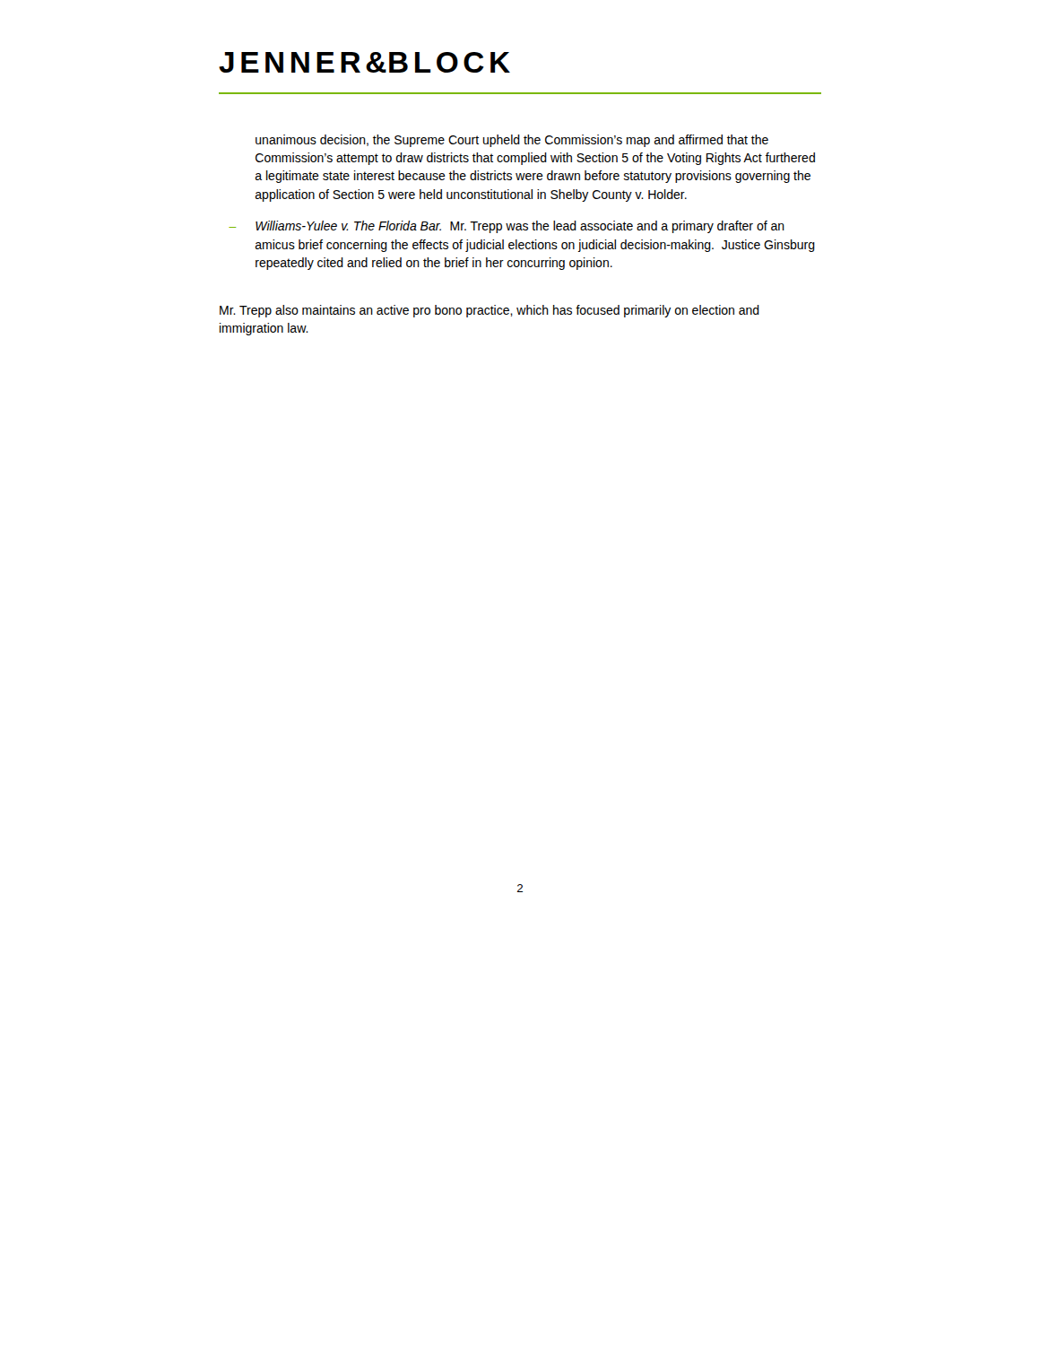JENNER&BLOCK
unanimous decision, the Supreme Court upheld the Commission’s map and affirmed that the Commission’s attempt to draw districts that complied with Section 5 of the Voting Rights Act furthered a legitimate state interest because the districts were drawn before statutory provisions governing the application of Section 5 were held unconstitutional in Shelby County v. Holder.
Williams-Yulee v. The Florida Bar. Mr. Trepp was the lead associate and a primary drafter of an amicus brief concerning the effects of judicial elections on judicial decision-making. Justice Ginsburg repeatedly cited and relied on the brief in her concurring opinion.
Mr. Trepp also maintains an active pro bono practice, which has focused primarily on election and immigration law.
2